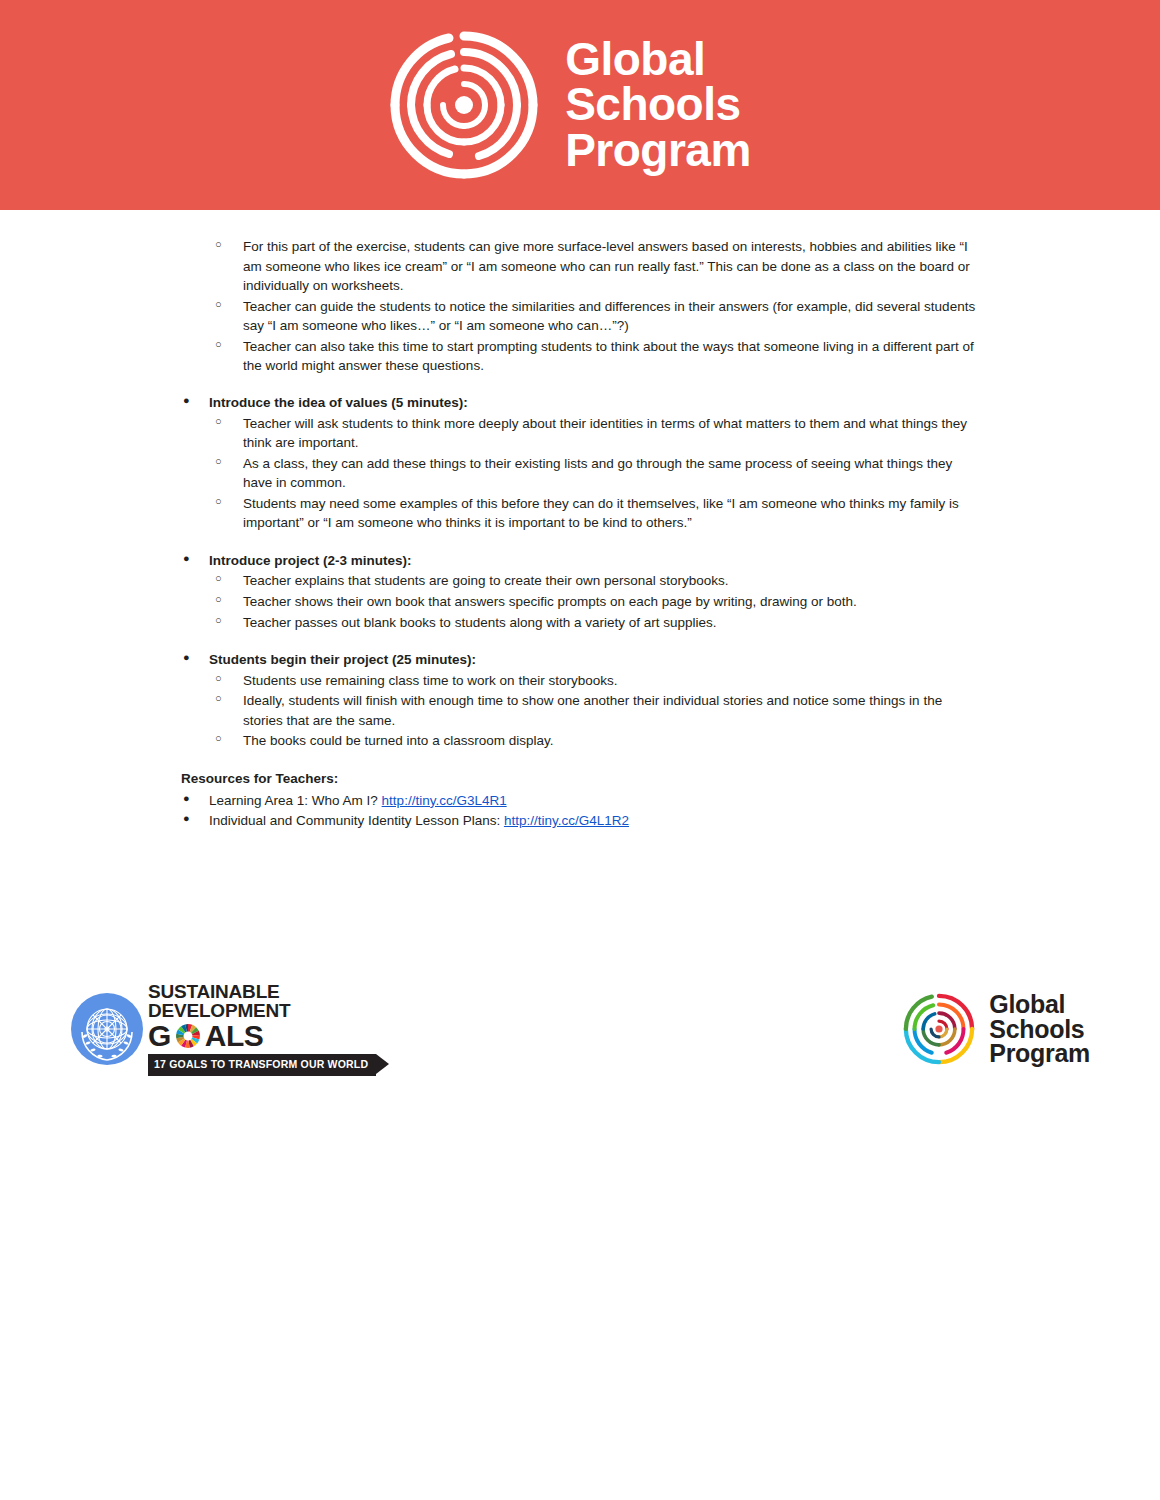Global Schools Program
For this part of the exercise, students can give more surface-level answers based on interests, hobbies and abilities like “I am someone who likes ice cream” or “I am someone who can run really fast.” This can be done as a class on the board or individually on worksheets.
Teacher can guide the students to notice the similarities and differences in their answers (for example, did several students say “I am someone who likes…” or “I am someone who can…”?)
Teacher can also take this time to start prompting students to think about the ways that someone living in a different part of the world might answer these questions.
Introduce the idea of values (5 minutes):
Teacher will ask students to think more deeply about their identities in terms of what matters to them and what things they think are important.
As a class, they can add these things to their existing lists and go through the same process of seeing what things they have in common.
Students may need some examples of this before they can do it themselves, like “I am someone who thinks my family is important” or “I am someone who thinks it is important to be kind to others.”
Introduce project (2-3 minutes):
Teacher explains that students are going to create their own personal storybooks.
Teacher shows their own book that answers specific prompts on each page by writing, drawing or both.
Teacher passes out blank books to students along with a variety of art supplies.
Students begin their project (25 minutes):
Students use remaining class time to work on their storybooks.
Ideally, students will finish with enough time to show one another their individual stories and notice some things in the stories that are the same.
The books could be turned into a classroom display.
Resources for Teachers:
Learning Area 1: Who Am I? http://tiny.cc/G3L4R1
Individual and Community Identity Lesson Plans: http://tiny.cc/G4L1R2
SUSTAINABLE DEVELOPMENT
G
ALS
17 GOALS TO TRANSFORM OUR WORLD
Global Schools Program